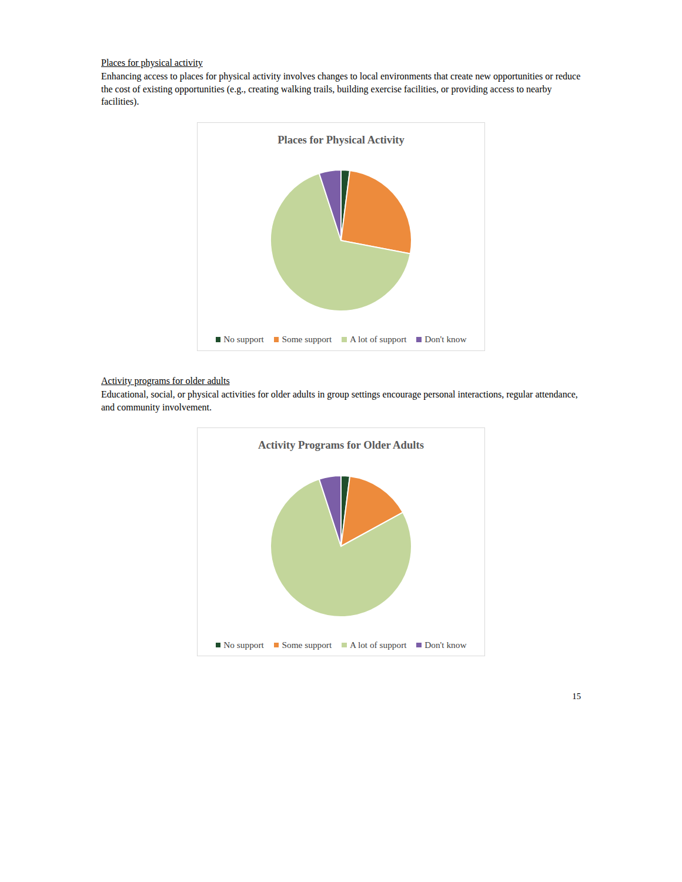Places for physical activity
Enhancing access to places for physical activity involves changes to local environments that create new opportunities or reduce the cost of existing opportunities (e.g., creating walking trails, building exercise facilities, or providing access to nearby facilities).
Places for Physical Activity
No support Some support A lot of support Don't know
Activity programs for older adults
Educational, social, or physical activities for older adults in group settings encourage personal interactions, regular attendance, and community involvement.
Activity Programs for Older Adults
No support Some support A lot of support Don't know
15